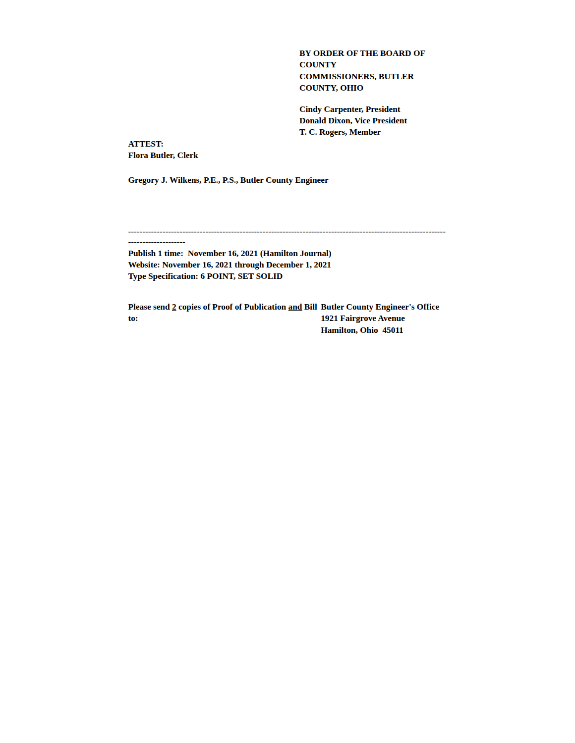BY ORDER OF THE BOARD OF COUNTY
COMMISSIONERS, BUTLER COUNTY, OHIO
ATTEST:
Flora Butler, Clerk
Cindy Carpenter, President
Donald Dixon, Vice President
T. C. Rogers, Member
Gregory J. Wilkens, P.E., P.S., Butler County Engineer
-----------------------------------------------------------------------------------------------------------------------------------
Publish 1 time: November 16, 2021 (Hamilton Journal)
Website: November 16, 2021 through December 1, 2021
Type Specification: 6 POINT, SET SOLID
Please send 2 copies of Proof of Publication and Bill to:
Butler County Engineer's Office
1921 Fairgrove Avenue
Hamilton, Ohio 45011